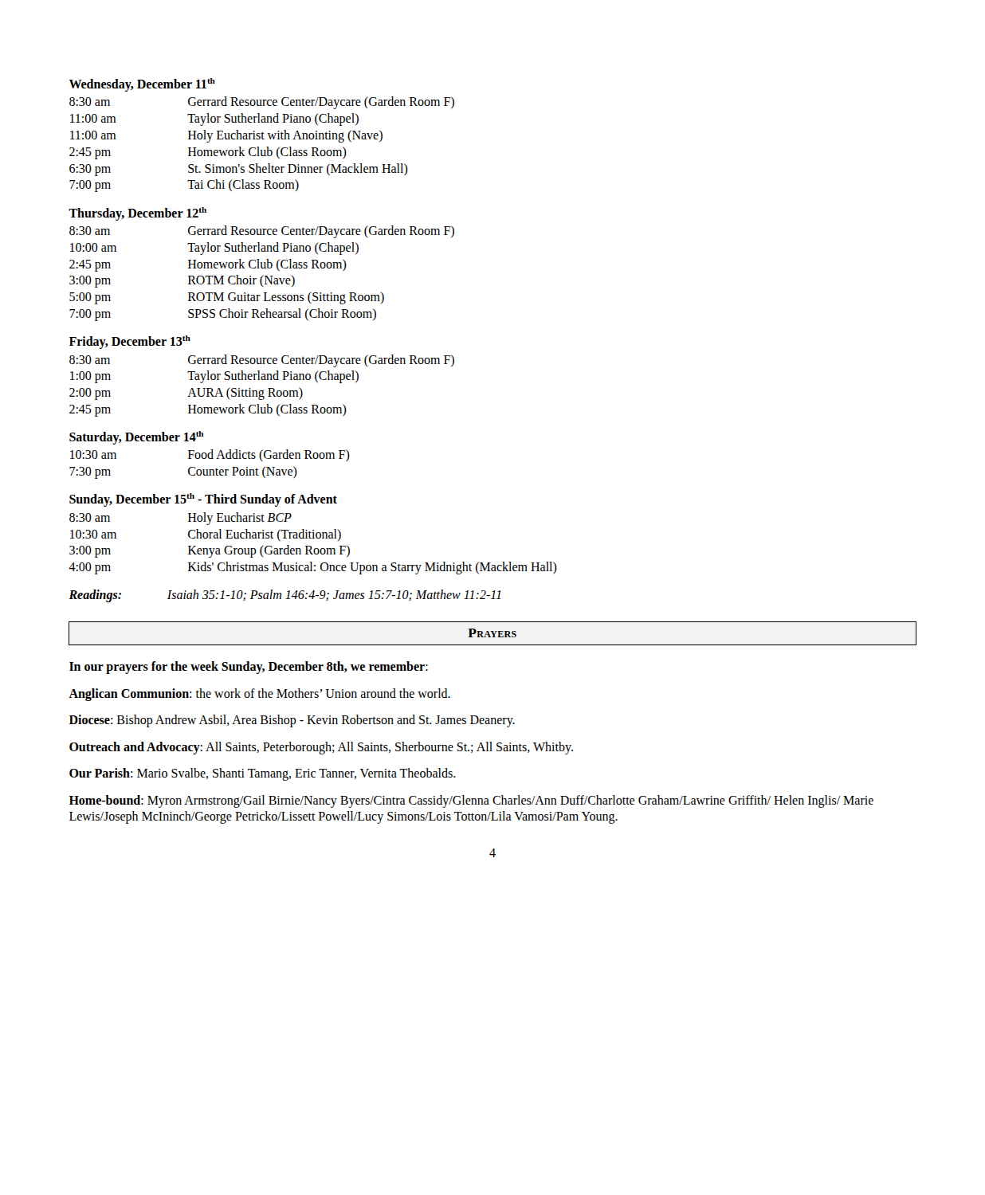Wednesday, December 11th
| 8:30 am | Gerrard Resource Center/Daycare (Garden Room F) |
| 11:00 am | Taylor Sutherland Piano (Chapel) |
| 11:00 am | Holy Eucharist with Anointing (Nave) |
| 2:45 pm | Homework Club (Class Room) |
| 6:30 pm | St. Simon's Shelter Dinner (Macklem Hall) |
| 7:00 pm | Tai Chi (Class Room) |
Thursday, December 12th
| 8:30 am | Gerrard Resource Center/Daycare (Garden Room F) |
| 10:00 am | Taylor Sutherland Piano (Chapel) |
| 2:45 pm | Homework Club (Class Room) |
| 3:00 pm | ROTM Choir (Nave) |
| 5:00 pm | ROTM Guitar Lessons (Sitting Room) |
| 7:00 pm | SPSS Choir Rehearsal (Choir Room) |
Friday, December 13th
| 8:30 am | Gerrard Resource Center/Daycare (Garden Room F) |
| 1:00 pm | Taylor Sutherland Piano (Chapel) |
| 2:00 pm | AURA (Sitting Room) |
| 2:45 pm | Homework Club (Class Room) |
Saturday, December 14th
| 10:30 am | Food Addicts (Garden Room F) |
| 7:30 pm | Counter Point (Nave) |
Sunday, December 15th - Third Sunday of Advent
| 8:30 am | Holy Eucharist BCP |
| 10:30 am | Choral Eucharist (Traditional) |
| 3:00 pm | Kenya Group (Garden Room F) |
| 4:00 pm | Kids' Christmas Musical: Once Upon a Starry Midnight (Macklem Hall) |
Readings: Isaiah 35:1-10; Psalm 146:4-9; James 15:7-10; Matthew 11:2-11
Prayers
In our prayers for the week Sunday, December 8th, we remember:
Anglican Communion: the work of the Mothers’ Union around the world.
Diocese: Bishop Andrew Asbil, Area Bishop - Kevin Robertson and St. James Deanery.
Outreach and Advocacy: All Saints, Peterborough; All Saints, Sherbourne St.; All Saints, Whitby.
Our Parish: Mario Svalbe, Shanti Tamang, Eric Tanner, Vernita Theobalds.
Home-bound: Myron Armstrong/Gail Birnie/Nancy Byers/Cintra Cassidy/Glenna Charles/Ann Duff/Charlotte Graham/Lawrine Griffith/ Helen Inglis/ Marie Lewis/Joseph McIninch/George Petricko/Lissett Powell/Lucy Simons/Lois Totton/Lila Vamosi/Pam Young.
4